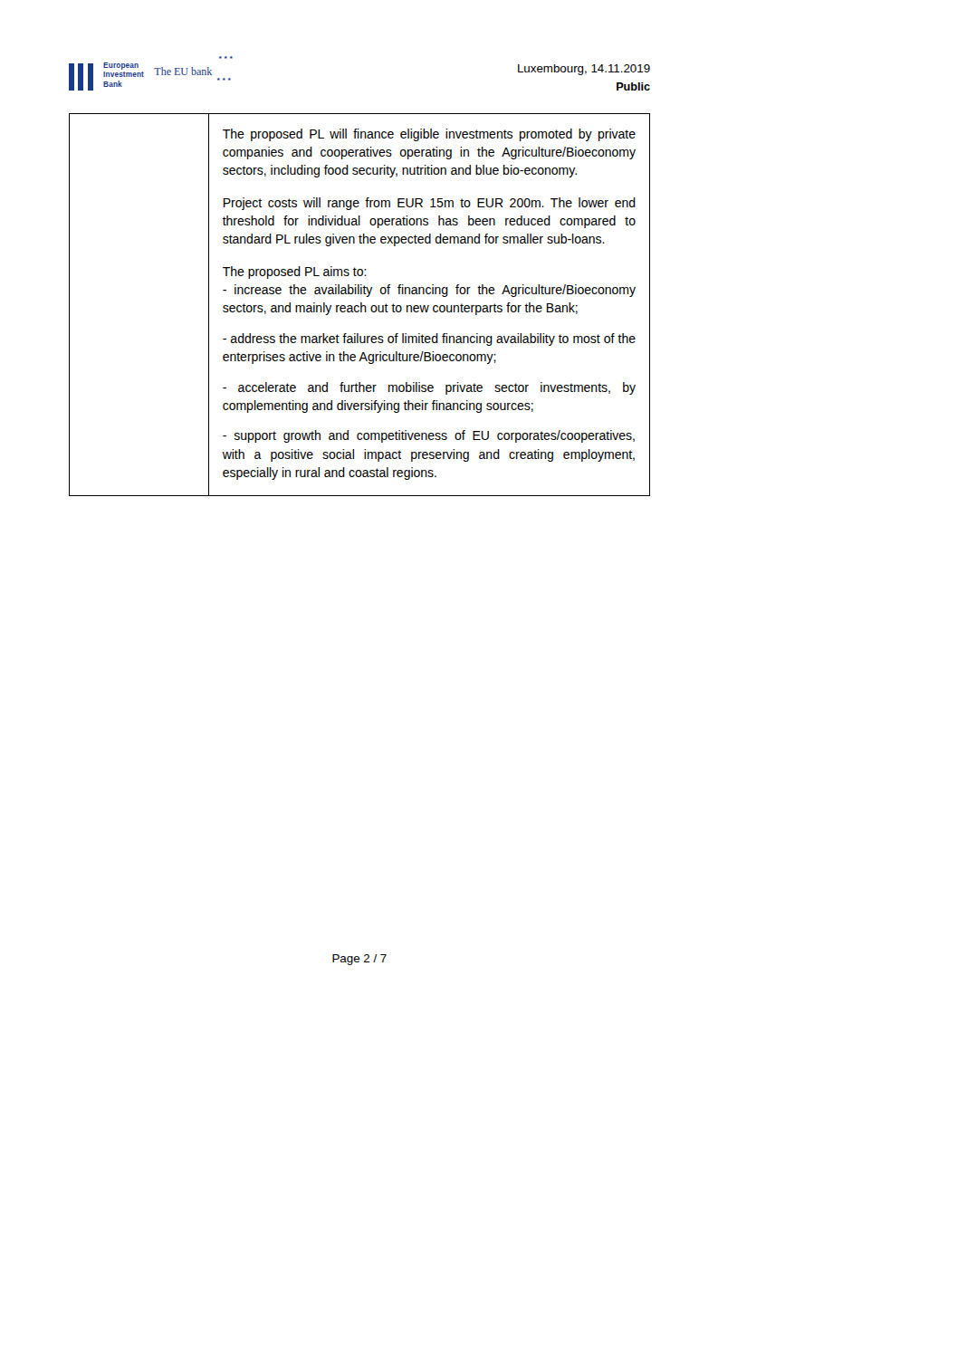European
Investment
Bank
★ ★ ★ The EU bank ★ ★ ★
Luxembourg, 14.11.2019
Public
| | The proposed PL will finance eligible investments promoted by private companies and cooperatives operating in the Agriculture/Bioeconomy sectors, including food security, nutrition and blue bio-economy. Project costs will range from EUR 15m to EUR 200m. The lower end threshold for individual operations has been reduced compared to standard PL rules given the expected demand for smaller sub-loans. The proposed PL aims to: - increase the availability of financing for the Agriculture/Bioeconomy sectors, and mainly reach out to new counterparts for the Bank; - address the market failures of limited financing availability to most of the enterprises active in the Agriculture/Bioeconomy; - accelerate and further mobilise private sector investments, by complementing and diversifying their financing sources; - support growth and competitiveness of EU corporates/cooperatives, with a positive social impact preserving and creating employment, especially in rural and coastal regions. |
Page 2 / 7